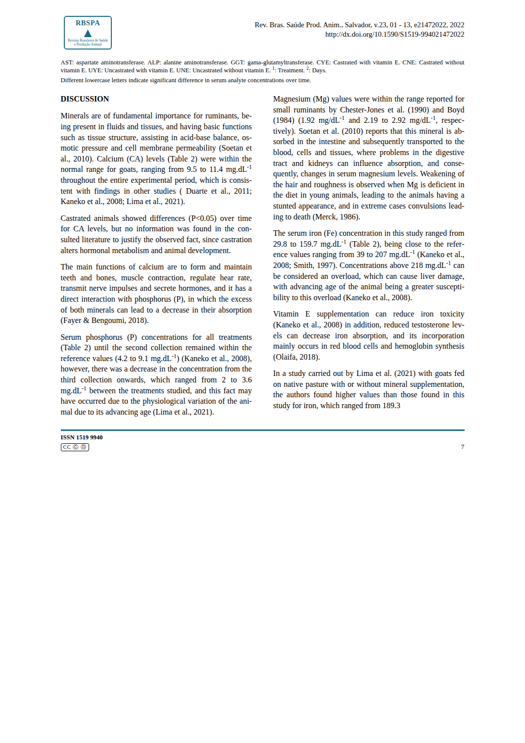RBSPA ▲ Revista Brasileira de Saúde
e Produção Animal
Rev. Bras. Saúde Prod. Anim., Salvador, v.23, 01 - 13, e21472022, 2022
http://dx.doi.org/10.1590/S1519-994021472022
AST: aspartate aminotransferase. ALP: alanine aminotransferase. GGT: gama-glutamyltransferase. CYE: Castrated with vitamin E. CNE: Castrated without vitamin E. UYE: Uncastrated with vitamin E. UNE: Uncastrated without vitamin E. 1: Treatment. 2: Days.
Different lowercase letters indicate significant difference in serum analyte concentrations over time.
DISCUSSION
Minerals are of fundamental importance for ruminants, being present in fluids and tissues, and having basic functions such as tissue structure, assisting in acid-base balance, osmotic pressure and cell membrane permeability (Soetan et al., 2010). Calcium (CA) levels (Table 2) were within the normal range for goats, ranging from 9.5 to 11.4 mg.dL-1 throughout the entire experimental period, which is consistent with findings in other studies ( Duarte et al., 2011; Kaneko et al., 2008; Lima et al., 2021).
Castrated animals showed differences (P<0.05) over time for CA levels, but no information was found in the consulted literature to justify the observed fact, since castration alters hormonal metabolism and animal development.
The main functions of calcium are to form and maintain teeth and bones, muscle contraction, regulate hear rate, transmit nerve impulses and secrete hormones, and it has a direct interaction with phosphorus (P), in which the excess of both minerals can lead to a decrease in their absorption (Fayer & Bengoumi, 2018).
Serum phosphorus (P) concentrations for all treatments (Table 2) until the second collection remained within the reference values (4.2 to 9.1 mg.dL-1) (Kaneko et al., 2008), however, there was a decrease in the concentration from the third collection onwards, which ranged from 2 to 3.6 mg.dL-1 between the treatments studied, and this fact may have occurred due to the physiological variation of the animal due to its advancing age (Lima et al., 2021).
Magnesium (Mg) values were within the range reported for small ruminants by Chester-Jones et al. (1990) and Boyd (1984) (1.92 mg/dL-1 and 2.19 to 2.92 mg/dL-1, respectively). Soetan et al. (2010) reports that this mineral is absorbed in the intestine and subsequently transported to the blood, cells and tissues, where problems in the digestive tract and kidneys can influence absorption, and consequently, changes in serum magnesium levels. Weakening of the hair and roughness is observed when Mg is deficient in the diet in young animals, leading to the animals having a stunted appearance, and in extreme cases convulsions leading to death (Merck, 1986).
The serum iron (Fe) concentration in this study ranged from 29.8 to 159.7 mg.dL-1 (Table 2), being close to the reference values ranging from 39 to 207 mg.dL-1 (Kaneko et al., 2008; Smith, 1997). Concentrations above 218 mg.dL-1 can be considered an overload, which can cause liver damage, with advancing age of the animal being a greater susceptibility to this overload (Kaneko et al., 2008).
Vitamin E supplementation can reduce iron toxicity (Kaneko et al., 2008) in addition, reduced testosterone levels can decrease iron absorption, and its incorporation mainly occurs in red blood cells and hemoglobin synthesis (Olaifa, 2018).
In a study carried out by Lima et al. (2021) with goats fed on native pasture with or without mineral supplementation, the authors found higher values than those found in this study for iron, which ranged from 189.3
ISSN 1519 9940 CC Ⓒ Ⓓ
7